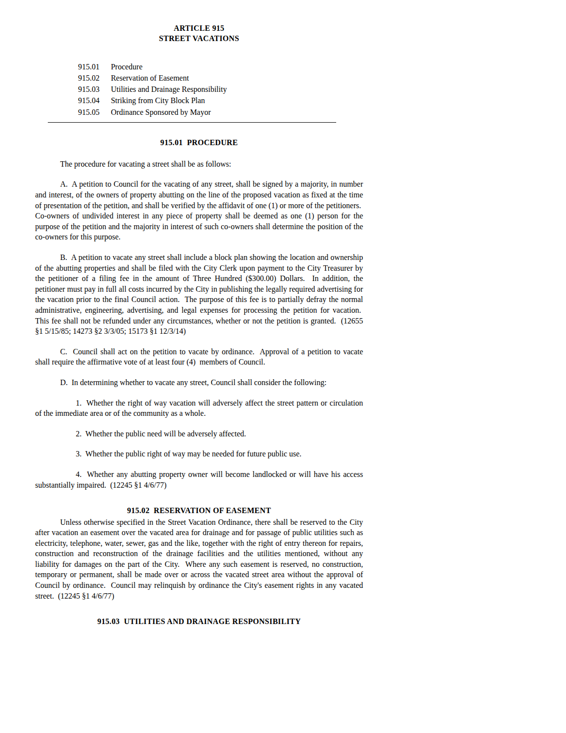ARTICLE 915
STREET VACATIONS
915.01 Procedure
915.02 Reservation of Easement
915.03 Utilities and Drainage Responsibility
915.04 Striking from City Block Plan
915.05 Ordinance Sponsored by Mayor
915.01 PROCEDURE
The procedure for vacating a street shall be as follows:
A. A petition to Council for the vacating of any street, shall be signed by a majority, in number and interest, of the owners of property abutting on the line of the proposed vacation as fixed at the time of presentation of the petition, and shall be verified by the affidavit of one (1) or more of the petitioners. Co-owners of undivided interest in any piece of property shall be deemed as one (1) person for the purpose of the petition and the majority in interest of such co-owners shall determine the position of the co-owners for this purpose.
B. A petition to vacate any street shall include a block plan showing the location and ownership of the abutting properties and shall be filed with the City Clerk upon payment to the City Treasurer by the petitioner of a filing fee in the amount of Three Hundred ($300.00) Dollars. In addition, the petitioner must pay in full all costs incurred by the City in publishing the legally required advertising for the vacation prior to the final Council action. The purpose of this fee is to partially defray the normal administrative, engineering, advertising, and legal expenses for processing the petition for vacation. This fee shall not be refunded under any circumstances, whether or not the petition is granted. (12655 §1 5/15/85; 14273 §2 3/3/05; 15173 §1 12/3/14)
C. Council shall act on the petition to vacate by ordinance. Approval of a petition to vacate shall require the affirmative vote of at least four (4) members of Council.
D. In determining whether to vacate any street, Council shall consider the following:
1. Whether the right of way vacation will adversely affect the street pattern or circulation of the immediate area or of the community as a whole.
2. Whether the public need will be adversely affected.
3. Whether the public right of way may be needed for future public use.
4. Whether any abutting property owner will become landlocked or will have his access substantially impaired. (12245 §1 4/6/77)
915.02 RESERVATION OF EASEMENT
Unless otherwise specified in the Street Vacation Ordinance, there shall be reserved to the City after vacation an easement over the vacated area for drainage and for passage of public utilities such as electricity, telephone, water, sewer, gas and the like, together with the right of entry thereon for repairs, construction and reconstruction of the drainage facilities and the utilities mentioned, without any liability for damages on the part of the City. Where any such easement is reserved, no construction, temporary or permanent, shall be made over or across the vacated street area without the approval of Council by ordinance. Council may relinquish by ordinance the City's easement rights in any vacated street. (12245 §1 4/6/77)
915.03 UTILITIES AND DRAINAGE RESPONSIBILITY